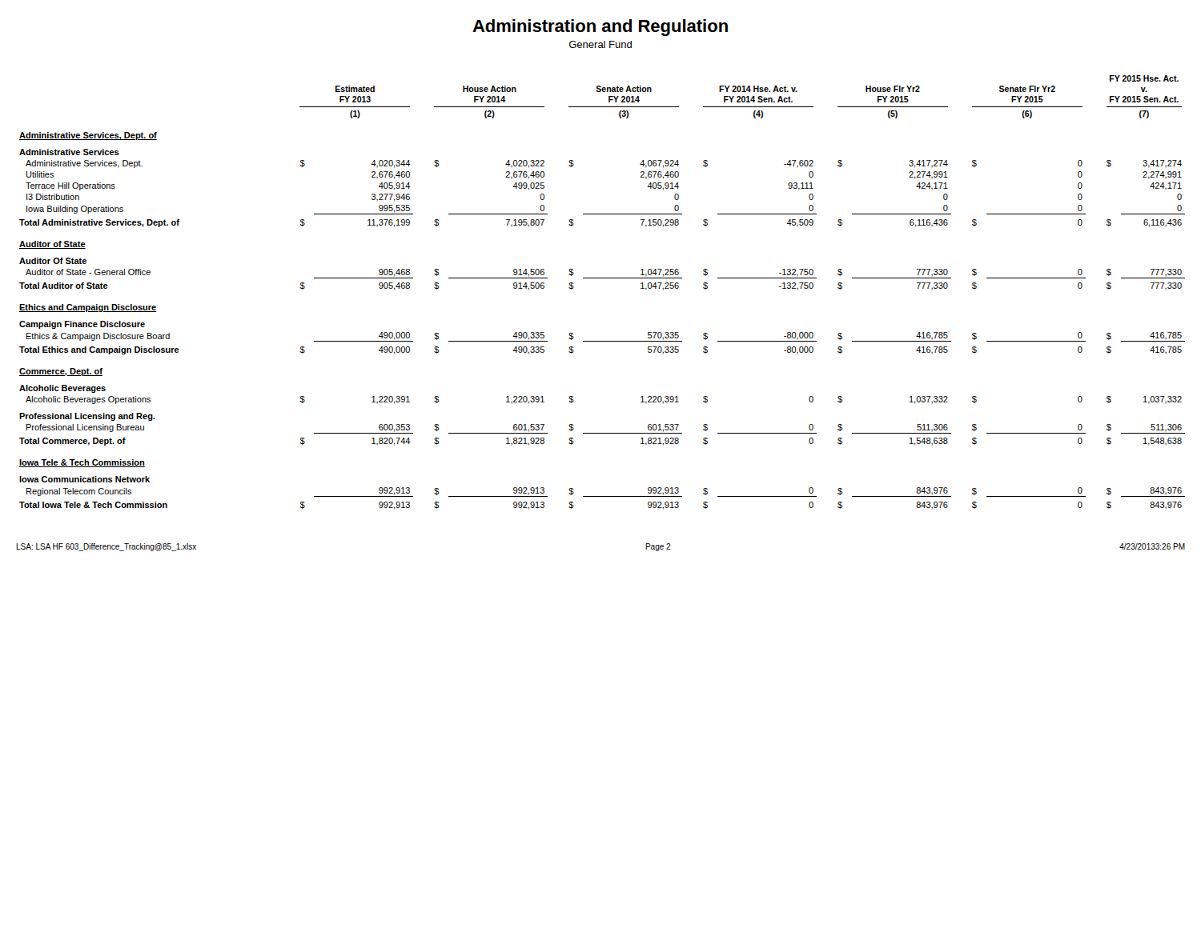Administration and Regulation
General Fund
| | Estimated FY 2013 | | House Action FY 2014 | | Senate Action FY 2014 | | FY 2014 Hse. Act. v. FY 2014 Sen. Act. | | House Flr Yr2 FY 2015 | | Senate Flr Yr2 FY 2015 | | FY 2015 Hse. Act. v. FY 2015 Sen. Act. |
| --- | --- | --- | --- | --- | --- | --- | --- | --- | --- | --- | --- | --- | --- |
| | (1) | | (2) | | (3) | | (4) | | (5) | | (6) | | (7) |
| Administrative Services, Dept. of |
| Administrative Services |
| Administrative Services, Dept. | $ | 4,020,344 | | $ | 4,020,322 | | $ | 4,067,924 | | $ | -47,602 | | $ | 3,417,274 | | $ | 0 | | $ | 3,417,274 |
| Utilities | | 2,676,460 | | | 2,676,460 | | | 2,676,460 | | | 0 | | | 2,274,991 | | | 0 | | | 2,274,991 |
| Terrace Hill Operations | | 405,914 | | | 499,025 | | | 405,914 | | | 93,111 | | | 424,171 | | | 0 | | | 424,171 |
| I3 Distribution | | 3,277,946 | | | 0 | | | 0 | | | 0 | | | 0 | | | 0 | | | 0 |
| Iowa Building Operations | | 995,535 | | | 0 | | | 0 | | | 0 | | | 0 | | | 0 | | | 0 |
| Total Administrative Services, Dept. of | $ | 11,376,199 | | $ | 7,195,807 | | $ | 7,150,298 | | $ | 45,509 | | $ | 6,116,436 | | $ | 0 | | $ | 6,116,436 |
| Auditor of State |
| Auditor Of State |
| Auditor of State - General Office | | 905,468 | | $ | 914,506 | | $ | 1,047,256 | | $ | -132,750 | | $ | 777,330 | | $ | 0 | | $ | 777,330 |
| Total Auditor of State | $ | 905,468 | | $ | 914,506 | | $ | 1,047,256 | | $ | -132,750 | | $ | 777,330 | | $ | 0 | | $ | 777,330 |
| Ethics and Campaign Disclosure |
| Campaign Finance Disclosure |
| Ethics & Campaign Disclosure Board | | 490,000 | | $ | 490,335 | | $ | 570,335 | | $ | -80,000 | | $ | 416,785 | | $ | 0 | | $ | 416,785 |
| Total Ethics and Campaign Disclosure | $ | 490,000 | | $ | 490,335 | | $ | 570,335 | | $ | -80,000 | | $ | 416,785 | | $ | 0 | | $ | 416,785 |
| Commerce, Dept. of |
| Alcoholic Beverages |
| Alcoholic Beverages Operations | $ | 1,220,391 | | $ | 1,220,391 | | $ | 1,220,391 | | $ | 0 | | $ | 1,037,332 | | $ | 0 | | $ | 1,037,332 |
| Professional Licensing and Reg. |
| Professional Licensing Bureau | | 600,353 | | $ | 601,537 | | $ | 601,537 | | $ | 0 | | $ | 511,306 | | $ | 0 | | $ | 511,306 |
| Total Commerce, Dept. of | $ | 1,820,744 | | $ | 1,821,928 | | $ | 1,821,928 | | $ | 0 | | $ | 1,548,638 | | $ | 0 | | $ | 1,548,638 |
| Iowa Tele & Tech Commission |
| Iowa Communications Network |
| Regional Telecom Councils | | 992,913 | | $ | 992,913 | | $ | 992,913 | | $ | 0 | | $ | 843,976 | | $ | 0 | | $ | 843,976 |
| Total Iowa Tele & Tech Commission | $ | 992,913 | | $ | 992,913 | | $ | 992,913 | | $ | 0 | | $ | 843,976 | | $ | 0 | | $ | 843,976 |
LSA: LSA HF 603_Difference_Tracking@85_1.xlsx
Page 2
4/23/20133:26 PM